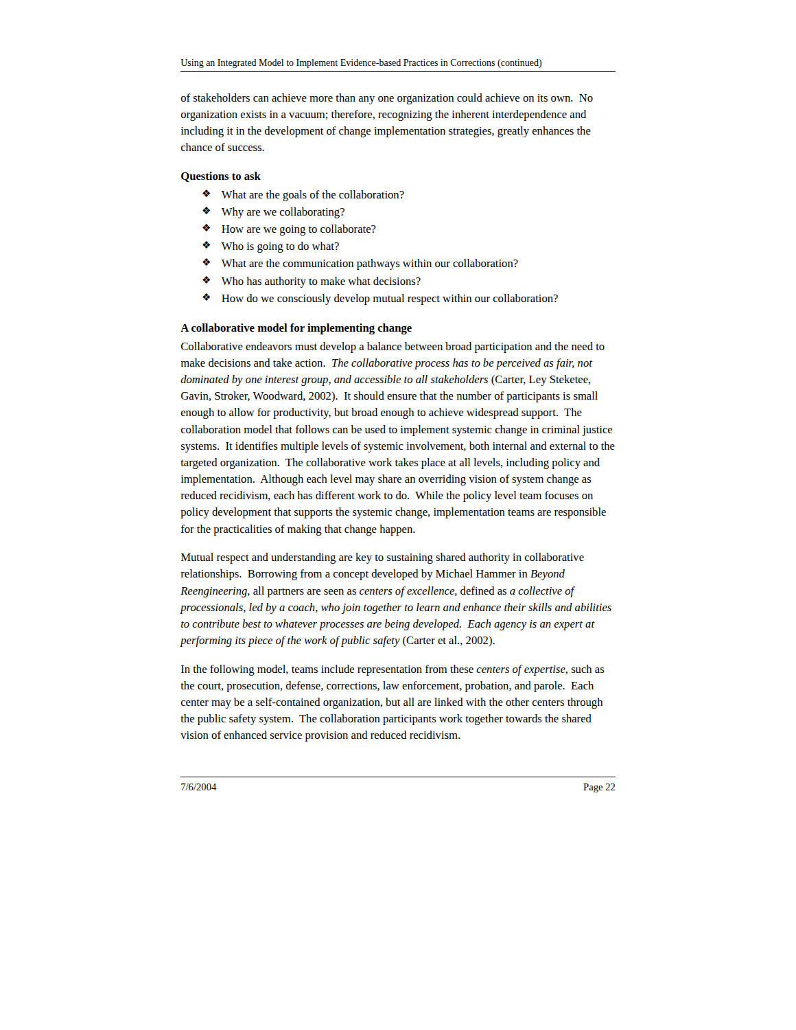Using an Integrated Model to Implement Evidence-based Practices in Corrections (continued)
of stakeholders can achieve more than any one organization could achieve on its own. No organization exists in a vacuum; therefore, recognizing the inherent interdependence and including it in the development of change implementation strategies, greatly enhances the chance of success.
Questions to ask
What are the goals of the collaboration?
Why are we collaborating?
How are we going to collaborate?
Who is going to do what?
What are the communication pathways within our collaboration?
Who has authority to make what decisions?
How do we consciously develop mutual respect within our collaboration?
A collaborative model for implementing change
Collaborative endeavors must develop a balance between broad participation and the need to make decisions and take action. The collaborative process has to be perceived as fair, not dominated by one interest group, and accessible to all stakeholders (Carter, Ley Steketee, Gavin, Stroker, Woodward, 2002). It should ensure that the number of participants is small enough to allow for productivity, but broad enough to achieve widespread support. The collaboration model that follows can be used to implement systemic change in criminal justice systems. It identifies multiple levels of systemic involvement, both internal and external to the targeted organization. The collaborative work takes place at all levels, including policy and implementation. Although each level may share an overriding vision of system change as reduced recidivism, each has different work to do. While the policy level team focuses on policy development that supports the systemic change, implementation teams are responsible for the practicalities of making that change happen.
Mutual respect and understanding are key to sustaining shared authority in collaborative relationships. Borrowing from a concept developed by Michael Hammer in Beyond Reengineering, all partners are seen as centers of excellence, defined as a collective of processionals, led by a coach, who join together to learn and enhance their skills and abilities to contribute best to whatever processes are being developed. Each agency is an expert at performing its piece of the work of public safety (Carter et al., 2002).
In the following model, teams include representation from these centers of expertise, such as the court, prosecution, defense, corrections, law enforcement, probation, and parole. Each center may be a self-contained organization, but all are linked with the other centers through the public safety system. The collaboration participants work together towards the shared vision of enhanced service provision and reduced recidivism.
7/6/2004 Page 22